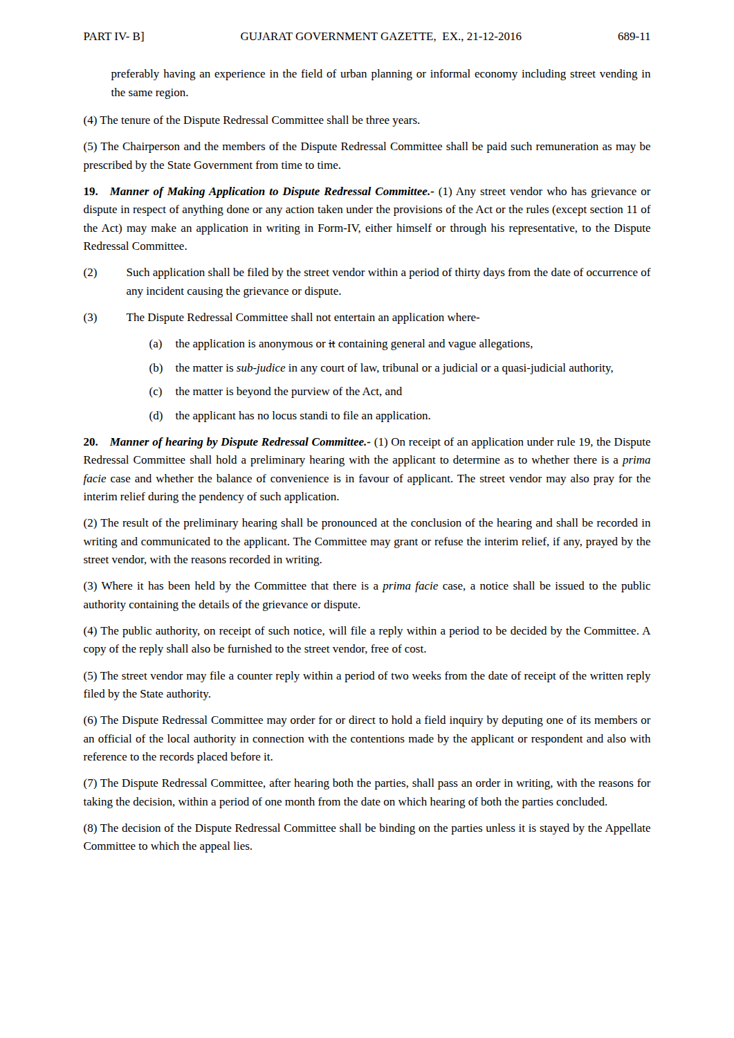PART IV- B] GUJARAT GOVERNMENT GAZETTE, EX., 21-12-2016 689-11
preferably having an experience in the field of urban planning or informal economy including street vending in the same region.
(4) The tenure of the Dispute Redressal Committee shall be three years.
(5) The Chairperson and the members of the Dispute Redressal Committee shall be paid such remuneration as may be prescribed by the State Government from time to time.
19. Manner of Making Application to Dispute Redressal Committee.- (1) Any street vendor who has grievance or dispute in respect of anything done or any action taken under the provisions of the Act or the rules (except section 11 of the Act) may make an application in writing in Form-IV, either himself or through his representative, to the Dispute Redressal Committee.
(2) Such application shall be filed by the street vendor within a period of thirty days from the date of occurrence of any incident causing the grievance or dispute.
(3) The Dispute Redressal Committee shall not entertain an application where-
(a) the application is anonymous or it containing general and vague allegations,
(b) the matter is sub-judice in any court of law, tribunal or a judicial or a quasi-judicial authority,
(c) the matter is beyond the purview of the Act, and
(d) the applicant has no locus standi to file an application.
20. Manner of hearing by Dispute Redressal Committee.- (1) On receipt of an application under rule 19, the Dispute Redressal Committee shall hold a preliminary hearing with the applicant to determine as to whether there is a prima facie case and whether the balance of convenience is in favour of applicant. The street vendor may also pray for the interim relief during the pendency of such application.
(2) The result of the preliminary hearing shall be pronounced at the conclusion of the hearing and shall be recorded in writing and communicated to the applicant. The Committee may grant or refuse the interim relief, if any, prayed by the street vendor, with the reasons recorded in writing.
(3) Where it has been held by the Committee that there is a prima facie case, a notice shall be issued to the public authority containing the details of the grievance or dispute.
(4) The public authority, on receipt of such notice, will file a reply within a period to be decided by the Committee. A copy of the reply shall also be furnished to the street vendor, free of cost.
(5) The street vendor may file a counter reply within a period of two weeks from the date of receipt of the written reply filed by the State authority.
(6) The Dispute Redressal Committee may order for or direct to hold a field inquiry by deputing one of its members or an official of the local authority in connection with the contentions made by the applicant or respondent and also with reference to the records placed before it.
(7) The Dispute Redressal Committee, after hearing both the parties, shall pass an order in writing, with the reasons for taking the decision, within a period of one month from the date on which hearing of both the parties concluded.
(8) The decision of the Dispute Redressal Committee shall be binding on the parties unless it is stayed by the Appellate Committee to which the appeal lies.